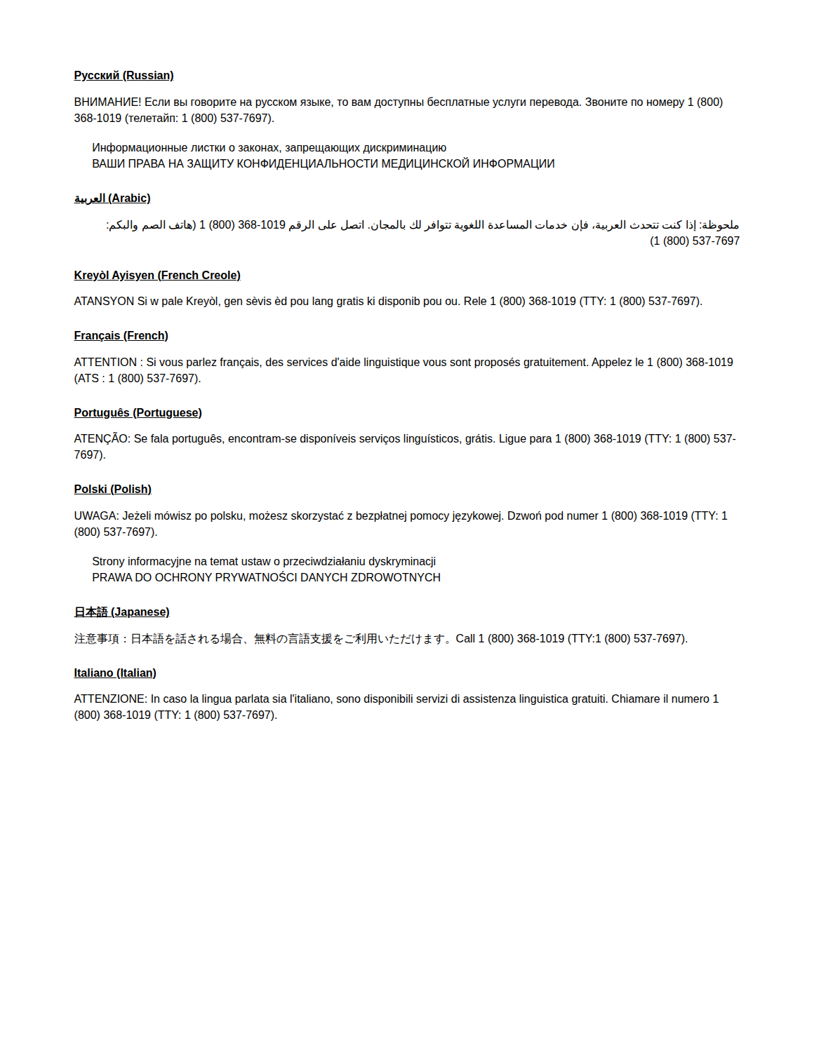Русский (Russian)
ВНИМАНИЕ! Если вы говорите на русском языке, то вам доступны бесплатные услуги перевода. Звоните по номеру 1 (800) 368-1019 (телетайп: 1 (800) 537-7697).
Информационные листки о законах, запрещающих дискриминацию
ВАШИ ПРАВА НА ЗАЩИТУ КОНФИДЕНЦИАЛЬНОСТИ МЕДИЦИНСКОЙ ИНФОРМАЦИИ
العربية (Arabic)
ملحوظة: إذا كنت تتحدث العربية، فإن خدمات المساعدة اللغوية تتوافر لك بالمجان. اتصل على الرقم 1019-368 (800) 1 (هاتف الصم والبكم: 7697-537 (800) 1)
Kreyòl Ayisyen (French Creole)
ATANSYON Si w pale Kreyòl, gen sèvis èd pou lang gratis ki disponib pou ou. Rele 1 (800) 368-1019 (TTY: 1 (800) 537-7697).
Français (French)
ATTENTION : Si vous parlez français, des services d'aide linguistique vous sont proposés gratuitement. Appelez le 1 (800) 368-1019 (ATS : 1 (800) 537-7697).
Português (Portuguese)
ATENÇÃO: Se fala português, encontram-se disponíveis serviços linguísticos, grátis. Ligue para 1 (800) 368-1019 (TTY: 1 (800) 537-7697).
Polski (Polish)
UWAGA: Jeżeli mówisz po polsku, możesz skorzystać z bezpłatnej pomocy językowej. Dzwoń pod numer 1 (800) 368-1019 (TTY: 1 (800) 537-7697).
Strony informacyjne na temat ustaw o przeciwdziałaniu dyskryminacji
PRAWA DO OCHRONY PRYWATNOŚCI DANYCH ZDROWOTNYCH
日本語 (Japanese)
注意事項：日本語を話される場合、無料の言語支援をご利用いただけます。Call 1 (800) 368-1019 (TTY:1 (800) 537-7697).
Italiano (Italian)
ATTENZIONE: In caso la lingua parlata sia l'italiano, sono disponibili servizi di assistenza linguistica gratuiti. Chiamare il numero 1 (800) 368-1019 (TTY: 1 (800) 537-7697).